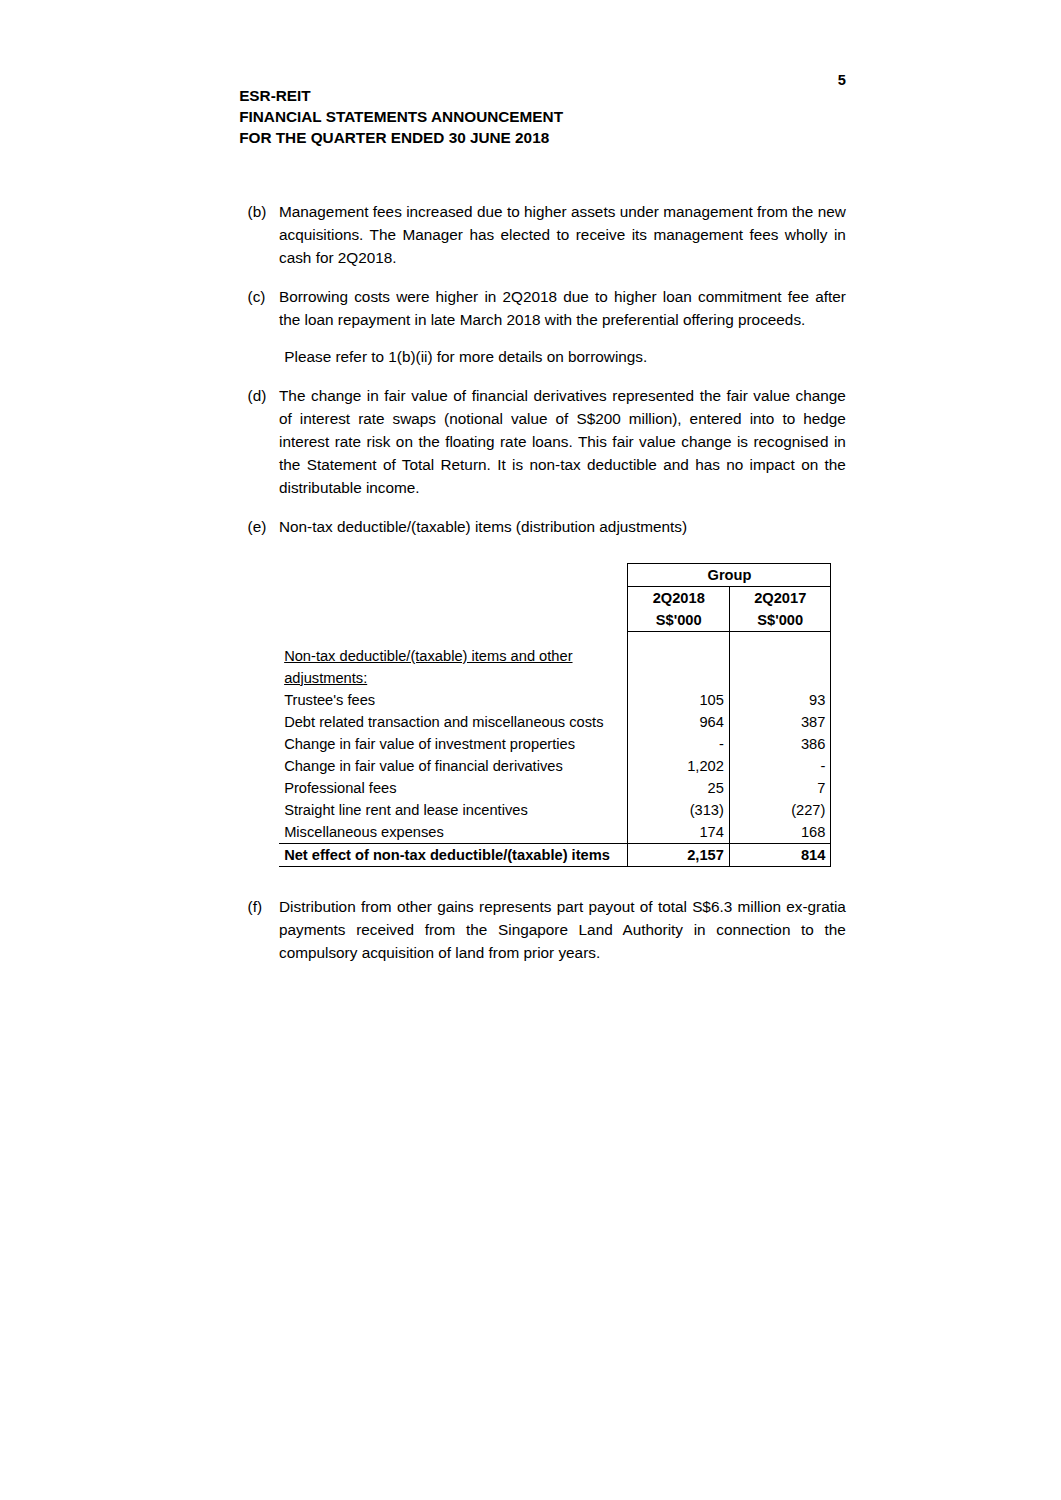5
ESR-REIT
FINANCIAL STATEMENTS ANNOUNCEMENT
FOR THE QUARTER ENDED 30 JUNE 2018
(b) Management fees increased due to higher assets under management from the new acquisitions. The Manager has elected to receive its management fees wholly in cash for 2Q2018.
(c) Borrowing costs were higher in 2Q2018 due to higher loan commitment fee after the loan repayment in late March 2018 with the preferential offering proceeds.
Please refer to 1(b)(ii) for more details on borrowings.
(d) The change in fair value of financial derivatives represented the fair value change of interest rate swaps (notional value of S$200 million), entered into to hedge interest rate risk on the floating rate loans. This fair value change is recognised in the Statement of Total Return. It is non-tax deductible and has no impact on the distributable income.
(e) Non-tax deductible/(taxable) items (distribution adjustments)
| | Group |
| --- | --- |
| | 2Q2018 | 2Q2017 |
| | S$'000 | S$'000 |
| Non-tax deductible/(taxable) items and other | | |
| adjustments: | | |
| Trustee's fees | 105 | 93 |
| Debt related transaction and miscellaneous costs | 964 | 387 |
| Change in fair value of investment properties | - | 386 |
| Change in fair value of financial derivatives | 1,202 | - |
| Professional fees | 25 | 7 |
| Straight line rent and lease incentives | (313) | (227) |
| Miscellaneous expenses | 174 | 168 |
| Net effect of non-tax deductible/(taxable) items | 2,157 | 814 |
(f) Distribution from other gains represents part payout of total S$6.3 million ex-gratia payments received from the Singapore Land Authority in connection to the compulsory acquisition of land from prior years.